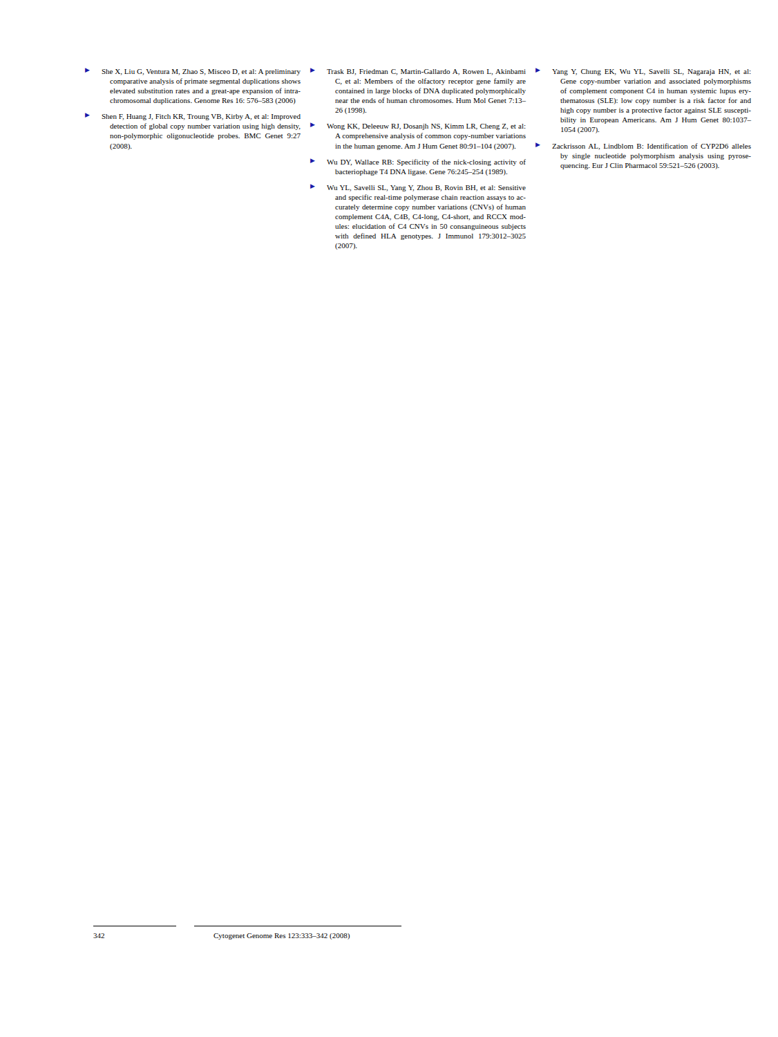She X, Liu G, Ventura M, Zhao S, Misceo D, et al: A preliminary comparative analysis of primate segmental duplications shows elevated substitution rates and a great-ape expansion of intra-chromosomal duplications. Genome Res 16: 576–583 (2006)
Shen F, Huang J, Fitch KR, Troung VB, Kirby A, et al: Improved detection of global copy number variation using high density, non-polymorphic oligonucleotide probes. BMC Genet 9:27 (2008).
Trask BJ, Friedman C, Martin-Gallardo A, Rowen L, Akinbami C, et al: Members of the olfactory receptor gene family are contained in large blocks of DNA duplicated polymorphically near the ends of human chromosomes. Hum Mol Genet 7:13–26 (1998).
Wong KK, Deleeuw RJ, Dosanjh NS, Kimm LR, Cheng Z, et al: A comprehensive analysis of common copy-number variations in the human genome. Am J Hum Genet 80:91–104 (2007).
Wu DY, Wallace RB: Specificity of the nick-closing activity of bacteriophage T4 DNA ligase. Gene 76:245–254 (1989).
Wu YL, Savelli SL, Yang Y, Zhou B, Rovin BH, et al: Sensitive and specific real-time polymerase chain reaction assays to accurately determine copy number variations (CNVs) of human complement C4A, C4B, C4-long, C4-short, and RCCX modules: elucidation of C4 CNVs in 50 consanguineous subjects with defined HLA genotypes. J Immunol 179:3012–3025 (2007).
Yang Y, Chung EK, Wu YL, Savelli SL, Nagaraja HN, et al: Gene copy-number variation and associated polymorphisms of complement component C4 in human systemic lupus erythematosus (SLE): low copy number is a risk factor for and high copy number is a protective factor against SLE susceptibility in European Americans. Am J Hum Genet 80:1037–1054 (2007).
Zackrisson AL, Lindblom B: Identification of CYP2D6 alleles by single nucleotide polymorphism analysis using pyrosequencing. Eur J Clin Pharmacol 59:521–526 (2003).
342
Cytogenet Genome Res 123:333–342 (2008)